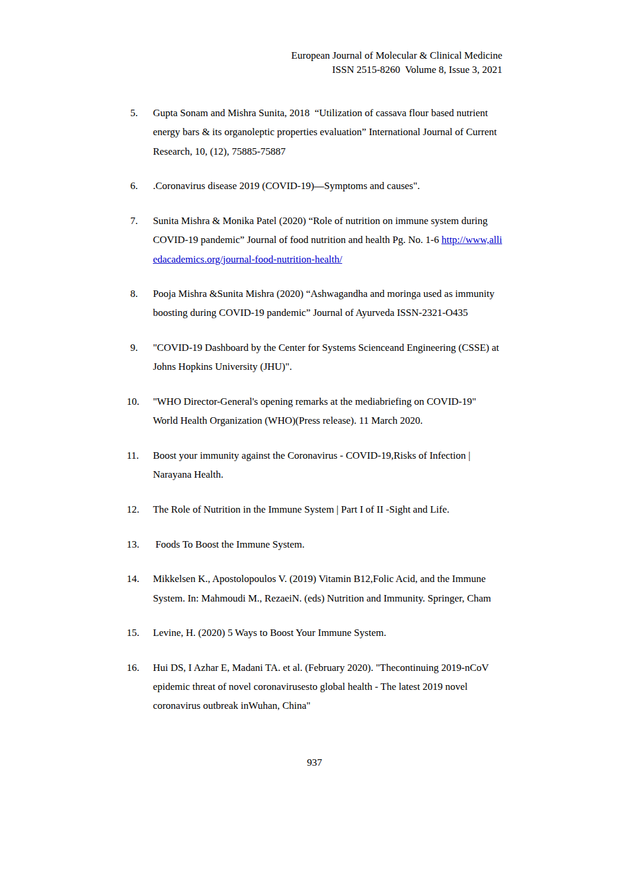European Journal of Molecular & Clinical Medicine ISSN 2515-8260 Volume 8, Issue 3, 2021
Gupta Sonam and Mishra Sunita, 2018 “Utilization of cassava flour based nutrient energy bars & its organoleptic properties evaluation” International Journal of Current Research, 10, (12), 75885-75887
.Coronavirus disease 2019 (COVID-19)—Symptoms and causes".
Sunita Mishra & Monika Patel (2020) “Role of nutrition on immune system during COVID-19 pandemic” Journal of food nutrition and health Pg. No. 1-6 http://www,alliedacademics.org/journal-food-nutrition-health/
Pooja Mishra &Sunita Mishra (2020) “Ashwagandha and moringa used as immunity boosting during COVID-19 pandemic” Journal of Ayurveda ISSN-2321-O435
"COVID-19 Dashboard by the Center for Systems Scienceand Engineering (CSSE) at Johns Hopkins University (JHU)".
"WHO Director-General's opening remarks at the mediabriefing on COVID-19" World Health Organization (WHO)(Press release). 11 March 2020.
Boost your immunity against the Coronavirus - COVID-19,Risks of Infection | Narayana Health.
The Role of Nutrition in the Immune System | Part I of II -Sight and Life.
Foods To Boost the Immune System.
Mikkelsen K., Apostolopoulos V. (2019) Vitamin B12,Folic Acid, and the Immune System. In: Mahmoudi M., RezaeiN. (eds) Nutrition and Immunity. Springer, Cham
Levine, H. (2020) 5 Ways to Boost Your Immune System.
Hui DS, I Azhar E, Madani TA. et al. (February 2020). "Thecontinuing 2019-nCoV epidemic threat of novel coronavirusesto global health - The latest 2019 novel coronavirus outbreak inWuhan, China"
937